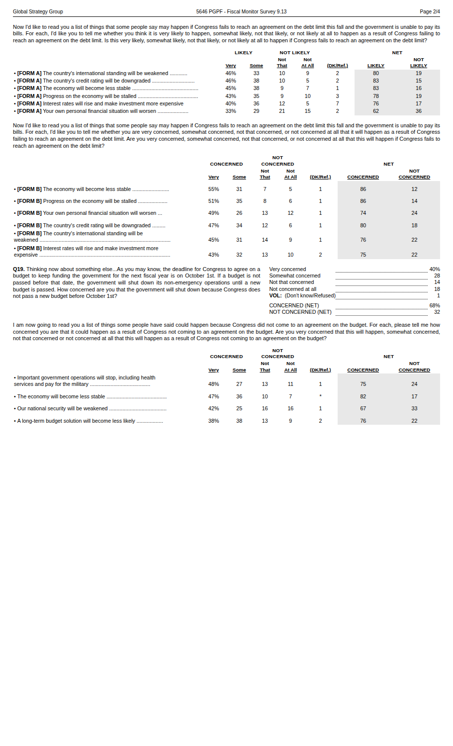Global Strategy Group
5646 PGPF - Fiscal Monitor Survey 9.13
Page 2/4
Now I'd like to read you a list of things that some people say may happen if Congress fails to reach an agreement on the debt limit this fall and the government is unable to pay its bills. For each, I'd like you to tell me whether you think it is very likely to happen, somewhat likely, not that likely, or not likely at all to happen as a result of Congress failing to reach an agreement on the debt limit. Is this very likely, somewhat likely, not that likely, or not likely at all to happen if Congress fails to reach an agreement on the debt limit?
| | LIKELY | NOT LIKELY | | NET |
| --- | --- | --- | --- | --- |
| | Very | Some | Not That | Not At All | (DK/Ref.) | LIKELY | NOT LIKELY |
| [FORM A] The country's international standing will be weakened ............ | 46% | 33 | 10 | 9 | 2 | 80 | 19 |
| [FORM A] The country's credit rating will be downgraded ............................. | 46% | 38 | 10 | 5 | 2 | 83 | 15 |
| [FORM A] The economy will become less stable ............................................. | 45% | 38 | 9 | 7 | 1 | 83 | 16 |
| [FORM A] Progress on the economy will be stalled ......................................... | 43% | 35 | 9 | 10 | 3 | 78 | 19 |
| [FORM A] Interest rates will rise and make investment more expensive | 40% | 36 | 12 | 5 | 7 | 76 | 17 |
| [FORM A] Your own personal financial situation will worsen ..................... | 33% | 29 | 21 | 15 | 2 | 62 | 36 |
Now I'd like to read you a list of things that some people say may happen if Congress fails to reach an agreement on the debt limit this fall and the government is unable to pay its bills. For each, I'd like you to tell me whether you are very concerned, somewhat concerned, not that concerned, or not concerned at all that it will happen as a result of Congress failing to reach an agreement on the debt limit. Are you very concerned, somewhat concerned, not that concerned, or not concerned at all that this will happen if Congress fails to reach an agreement on the debt limit?
| | CONCERNED | NOT CONCERNED | | NET |
| --- | --- | --- | --- | --- |
| | Very | Some | Not That | Not At All | (DK/Ref.) | CONCERNED | NOT CONCERNED |
| [FORM B] The economy will become less stable ......................... | 55% | 31 | 7 | 5 | 1 | 86 | 12 |
| [FORM B] Progress on the economy will be stalled .................... | 51% | 35 | 8 | 6 | 1 | 86 | 14 |
| [FORM B] Your own personal financial situation will worsen ... | 49% | 26 | 13 | 12 | 1 | 74 | 24 |
| [FORM B] The country's credit rating will be downgraded ......... | 47% | 34 | 12 | 6 | 1 | 80 | 18 |
| [FORM B] The country's international standing will be weakened ......................................................................................... | 45% | 31 | 14 | 9 | 1 | 76 | 22 |
| [FORM B] Interest rates will rise and make investment more expensive ......................................................................................... | 43% | 32 | 13 | 10 | 2 | 75 | 22 |
Q19. Thinking now about something else...As you may know, the deadline for Congress to agree on a budget to keep funding the government for the next fiscal year is on October 1st. If a budget is not passed before that date, the government will shut down its non-emergency operations until a new budget is passed. How concerned are you that the government will shut down because Congress does not pass a new budget before October 1st?
| Very concerned | | 40% |
| Somewhat concerned | | 28 |
| Not that concerned | | 14 |
| Not concerned at all | | 18 |
| VOL: (Don't know/Refused) | | 1 |
| CONCERNED (NET) | | 68% |
| NOT CONCERNED (NET) | | 32 |
I am now going to read you a list of things some people have said could happen because Congress did not come to an agreement on the budget. For each, please tell me how concerned you are that it could happen as a result of Congress not coming to an agreement on the budget. Are you very concerned that this will happen, somewhat concerned, not that concerned or not concerned at all that this will happen as a result of Congress not coming to an agreement on the budget?
| | CONCERNED | NOT CONCERNED | | NET |
| --- | --- | --- | --- | --- |
| | Very | Some | Not That | Not At All | (DK/Ref.) | CONCERNED | NOT CONCERNED |
| Important government operations will stop, including health services and pay for the military ......................................... | 48% | 27 | 13 | 11 | 1 | 75 | 24 |
| The economy will become less stable ......................................... | 47% | 36 | 10 | 7 | * | 82 | 17 |
| Our national security will be weakened ....................................... | 42% | 25 | 16 | 16 | 1 | 67 | 33 |
| A long-term budget solution will become less likely .................. | 38% | 38 | 13 | 9 | 2 | 76 | 22 |